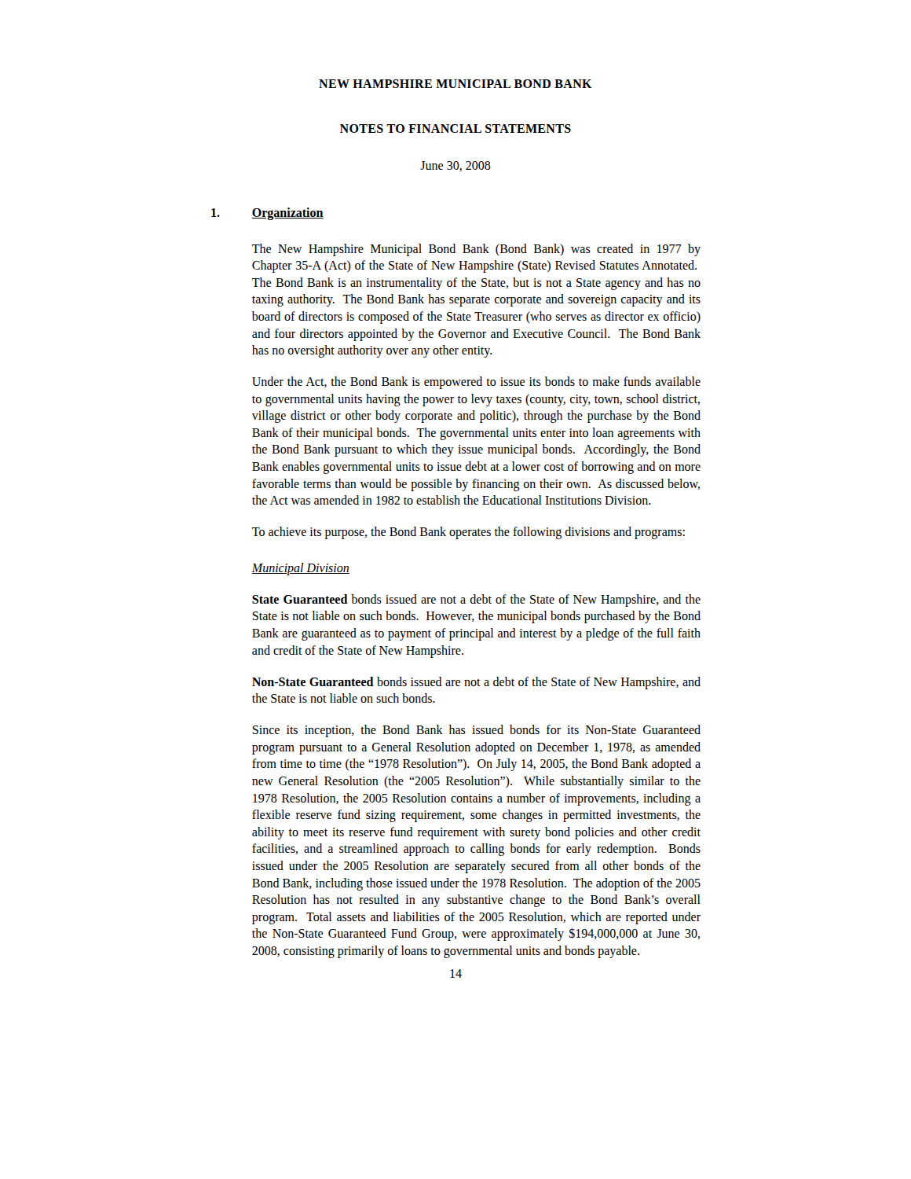NEW HAMPSHIRE MUNICIPAL BOND BANK
NOTES TO FINANCIAL STATEMENTS
June 30, 2008
1.
Organization
The New Hampshire Municipal Bond Bank (Bond Bank) was created in 1977 by Chapter 35-A (Act) of the State of New Hampshire (State) Revised Statutes Annotated. The Bond Bank is an instrumentality of the State, but is not a State agency and has no taxing authority. The Bond Bank has separate corporate and sovereign capacity and its board of directors is composed of the State Treasurer (who serves as director ex officio) and four directors appointed by the Governor and Executive Council. The Bond Bank has no oversight authority over any other entity.
Under the Act, the Bond Bank is empowered to issue its bonds to make funds available to governmental units having the power to levy taxes (county, city, town, school district, village district or other body corporate and politic), through the purchase by the Bond Bank of their municipal bonds. The governmental units enter into loan agreements with the Bond Bank pursuant to which they issue municipal bonds. Accordingly, the Bond Bank enables governmental units to issue debt at a lower cost of borrowing and on more favorable terms than would be possible by financing on their own. As discussed below, the Act was amended in 1982 to establish the Educational Institutions Division.
To achieve its purpose, the Bond Bank operates the following divisions and programs:
Municipal Division
State Guaranteed bonds issued are not a debt of the State of New Hampshire, and the State is not liable on such bonds. However, the municipal bonds purchased by the Bond Bank are guaranteed as to payment of principal and interest by a pledge of the full faith and credit of the State of New Hampshire.
Non-State Guaranteed bonds issued are not a debt of the State of New Hampshire, and the State is not liable on such bonds.
Since its inception, the Bond Bank has issued bonds for its Non-State Guaranteed program pursuant to a General Resolution adopted on December 1, 1978, as amended from time to time (the “1978 Resolution”). On July 14, 2005, the Bond Bank adopted a new General Resolution (the “2005 Resolution”). While substantially similar to the 1978 Resolution, the 2005 Resolution contains a number of improvements, including a flexible reserve fund sizing requirement, some changes in permitted investments, the ability to meet its reserve fund requirement with surety bond policies and other credit facilities, and a streamlined approach to calling bonds for early redemption. Bonds issued under the 2005 Resolution are separately secured from all other bonds of the Bond Bank, including those issued under the 1978 Resolution. The adoption of the 2005 Resolution has not resulted in any substantive change to the Bond Bank’s overall program. Total assets and liabilities of the 2005 Resolution, which are reported under the Non-State Guaranteed Fund Group, were approximately $194,000,000 at June 30, 2008, consisting primarily of loans to governmental units and bonds payable.
14